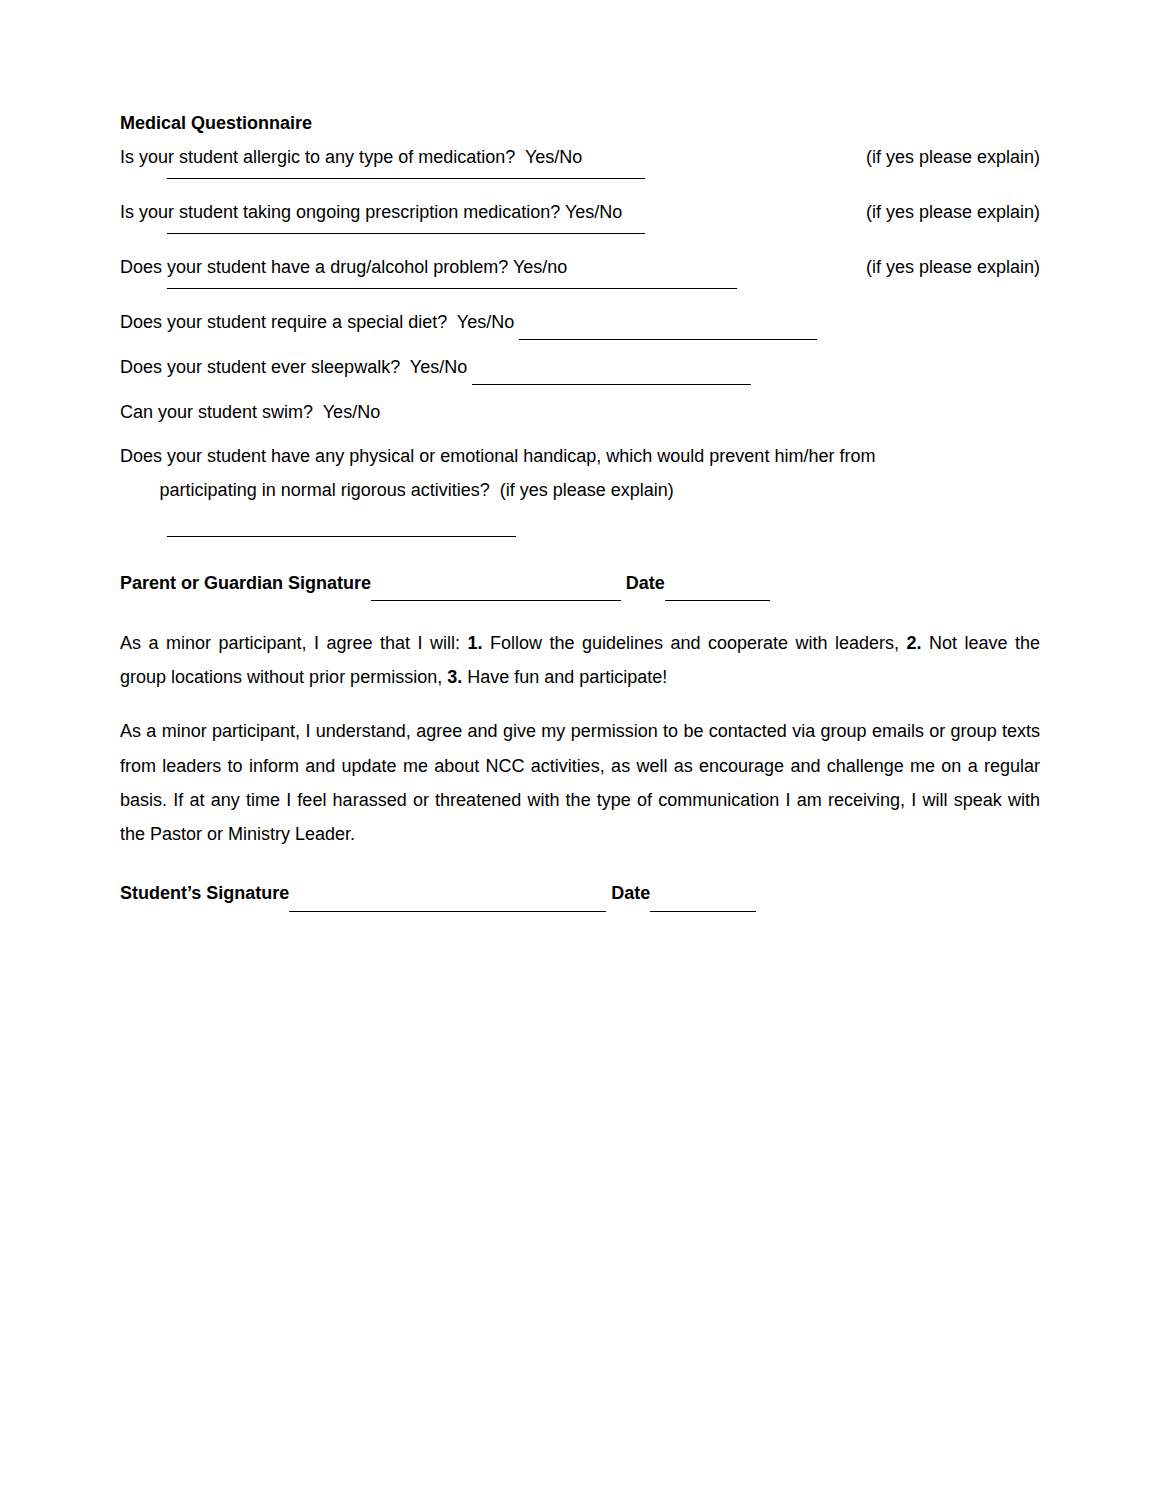Medical Questionnaire
Is your student allergic to any type of medication? Yes/No (if yes please explain)
Is your student taking ongoing prescription medication? Yes/No (if yes please explain)
Does your student have a drug/alcohol problem? Yes/no (if yes please explain)
Does your student require a special diet? Yes/No
Does your student ever sleepwalk? Yes/No
Can your student swim? Yes/No
Does your student have any physical or emotional handicap, which would prevent him/her from participating in normal rigorous activities? (if yes please explain)
Parent or Guardian Signature Date
As a minor participant, I agree that I will: 1. Follow the guidelines and cooperate with leaders, 2. Not leave the group locations without prior permission, 3. Have fun and participate!
As a minor participant, I understand, agree and give my permission to be contacted via group emails or group texts from leaders to inform and update me about NCC activities, as well as encourage and challenge me on a regular basis. If at any time I feel harassed or threatened with the type of communication I am receiving, I will speak with the Pastor or Ministry Leader.
Student’s Signature Date